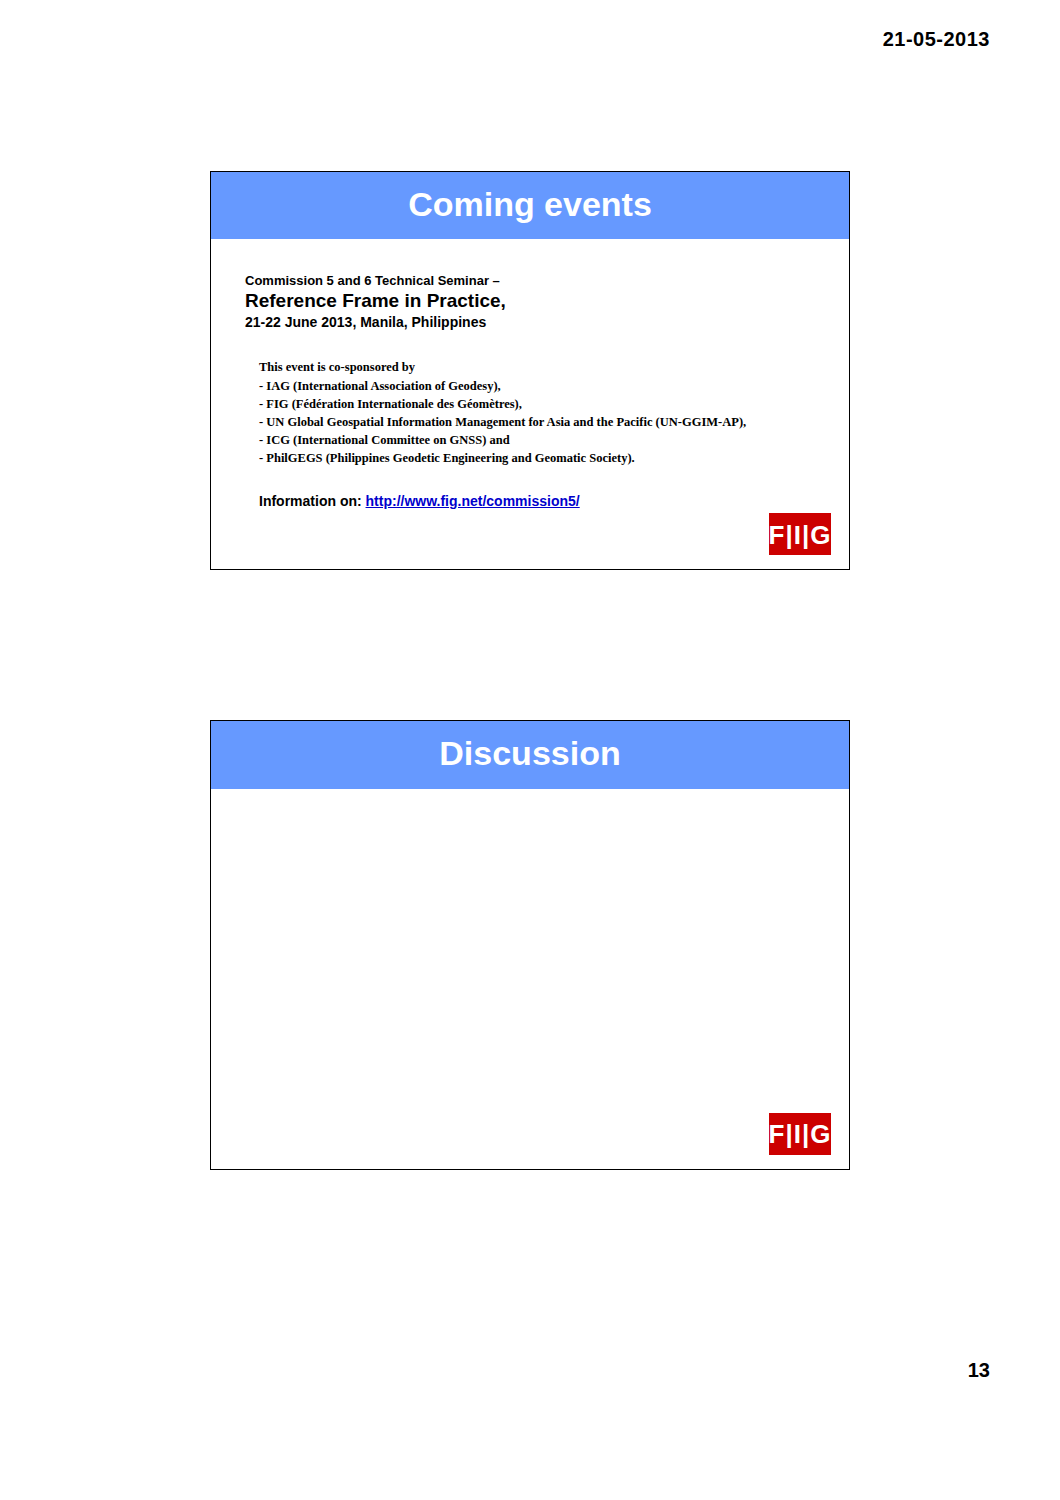21-05-2013
Coming events
Commission 5 and 6 Technical Seminar –
Reference Frame in Practice,
21-22 June 2013, Manila, Philippines
This event is co-sponsored by
- IAG (International Association of Geodesy),
- FIG (Fédération Internationale des Géomètres),
- UN Global Geospatial Information Management for Asia and the Pacific (UN-GGIM-AP),
- ICG (International Committee on GNSS) and
- PhilGEGS (Philippines Geodetic Engineering and Geomatic Society).
Information on: http://www.fig.net/commission5/
F|I|G
Discussion
F|I|G
13